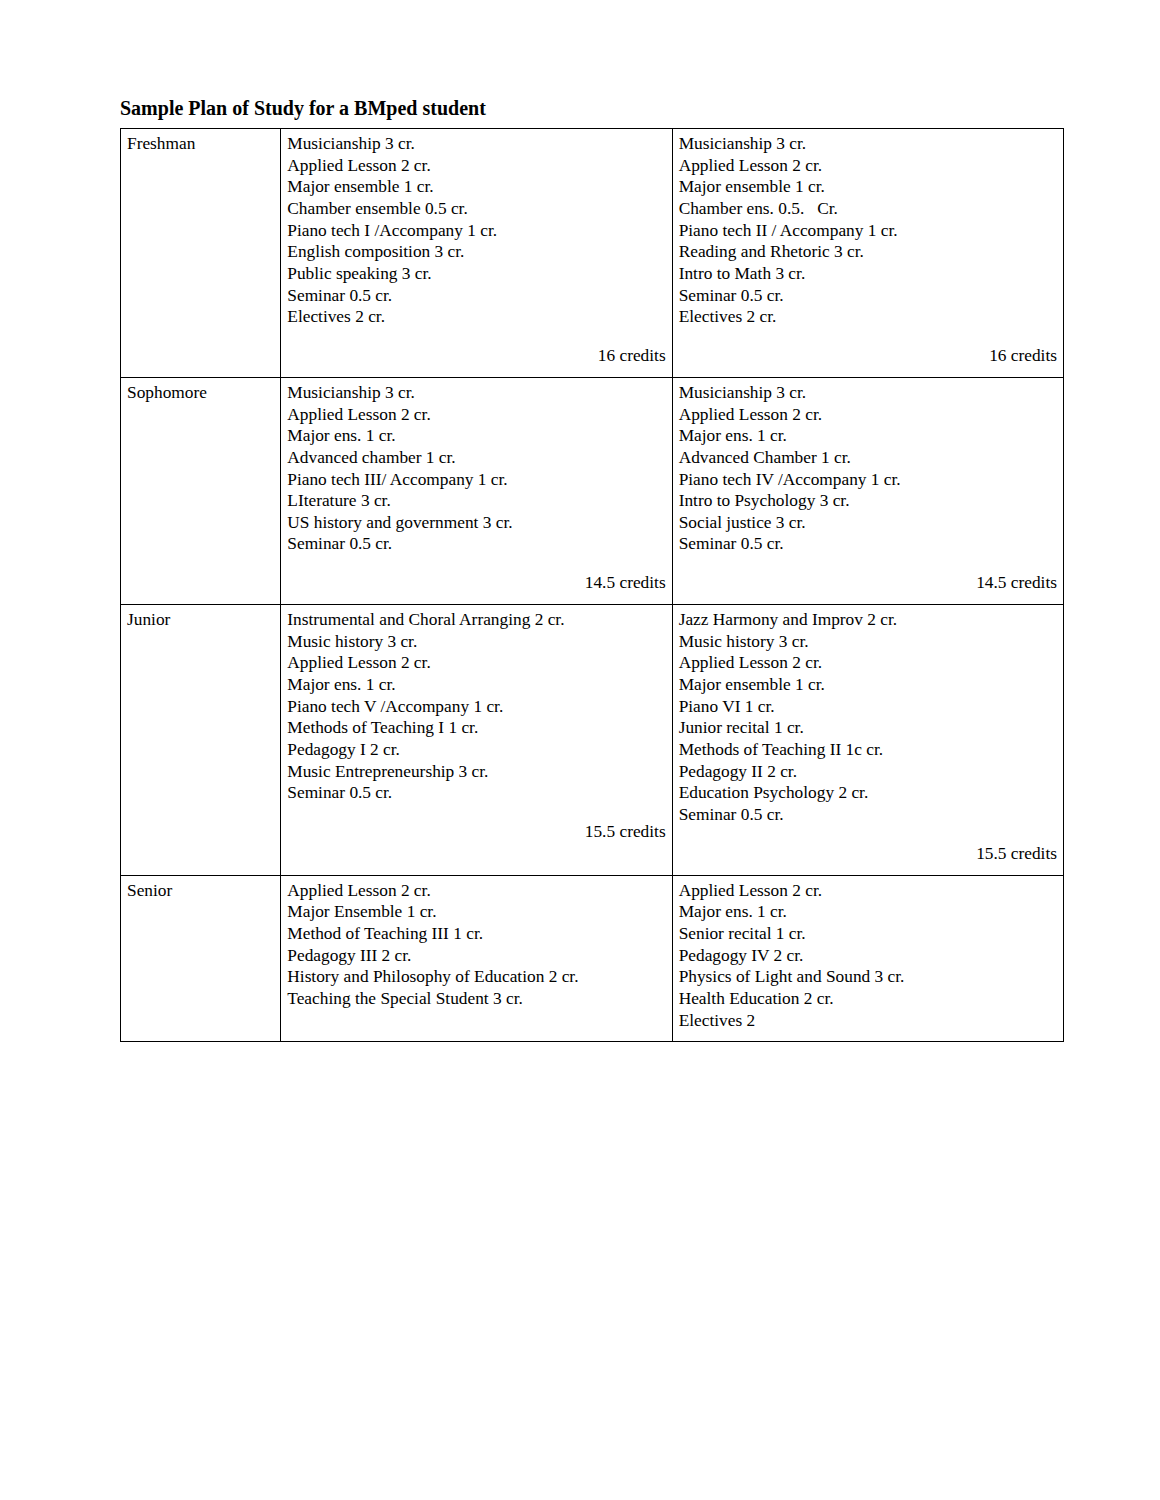Sample Plan of Study for a BMped student
| Freshman | Musicianship 3 cr. Applied Lesson 2 cr. Major ensemble 1 cr. Chamber ensemble 0.5 cr. Piano tech I /Accompany 1 cr. English composition 3 cr. Public speaking 3 cr. Seminar 0.5 cr. Electives 2 cr. 16 credits | Musicianship 3 cr. Applied Lesson 2 cr. Major ensemble 1 cr. Chamber ens. 0.5. Cr. Piano tech II / Accompany 1 cr. Reading and Rhetoric 3 cr. Intro to Math 3 cr. Seminar 0.5 cr. Electives 2 cr. 16 credits |
| Sophomore | Musicianship 3 cr. Applied Lesson 2 cr. Major ens. 1 cr. Advanced chamber 1 cr. Piano tech III/ Accompany 1 cr. LIterature 3 cr. US history and government 3 cr. Seminar 0.5 cr. 14.5 credits | Musicianship 3 cr. Applied Lesson 2 cr. Major ens. 1 cr. Advanced Chamber 1 cr. Piano tech IV /Accompany 1 cr. Intro to Psychology 3 cr. Social justice 3 cr. Seminar 0.5 cr. 14.5 credits |
| Junior | Instrumental and Choral Arranging 2 cr. Music history 3 cr. Applied Lesson 2 cr. Major ens. 1 cr. Piano tech V /Accompany 1 cr. Methods of Teaching I 1 cr. Pedagogy I 2 cr. Music Entrepreneurship 3 cr. Seminar 0.5 cr. 15.5 credits | Jazz Harmony and Improv 2 cr. Music history 3 cr. Applied Lesson 2 cr. Major ensemble 1 cr. Piano VI 1 cr. Junior recital 1 cr. Methods of Teaching II 1c cr. Pedagogy II 2 cr. Education Psychology 2 cr. Seminar 0.5 cr. 15.5 credits |
| Senior | Applied Lesson 2 cr. Major Ensemble 1 cr. Method of Teaching III 1 cr. Pedagogy III 2 cr. History and Philosophy of Education 2 cr. Teaching the Special Student 3 cr. | Applied Lesson 2 cr. Major ens. 1 cr. Senior recital 1 cr. Pedagogy IV 2 cr. Physics of Light and Sound 3 cr. Health Education 2 cr. Electives 2 |